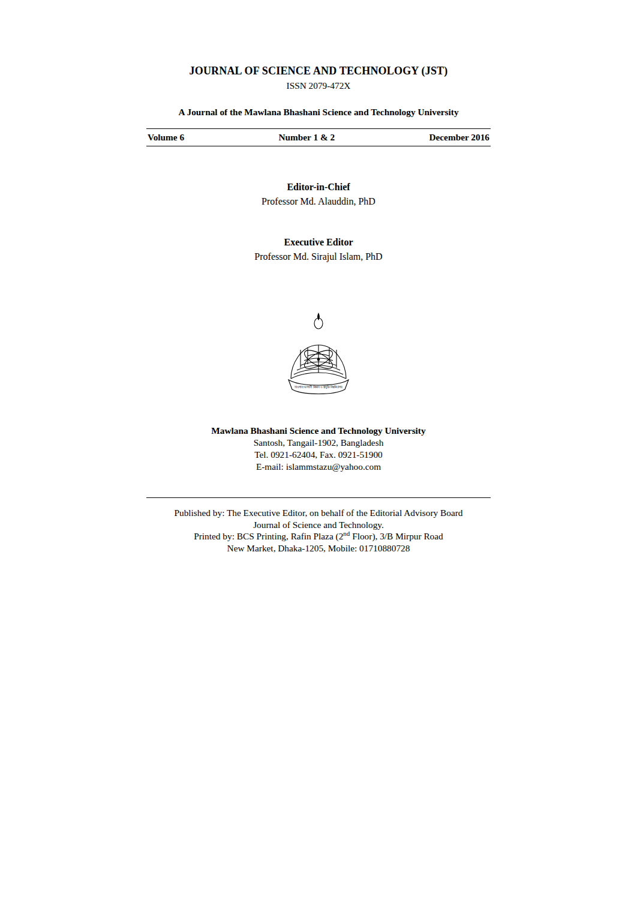JOURNAL OF SCIENCE AND TECHNOLOGY (JST)
ISSN 2079-472X
A Journal of the Mawlana Bhashani Science and Technology University
Volume 6 Number 1 & 2 December 2016
Editor-in-Chief
Professor Md. Alauddin, PhD
Executive Editor
Professor Md. Sirajul Islam, PhD
Mawlana Bhashani Science and Technology University emblem মাওলানা ভাসানী বিজ্ঞান ও প্রযুক্তি বিশ্ববিদ্যালয়
Mawlana Bhashani Science and Technology University
Santosh, Tangail-1902, Bangladesh
Tel. 0921-62404, Fax. 0921-51900
E-mail: islammstazu@yahoo.com
Published by: The Executive Editor, on behalf of the Editorial Advisory Board
Journal of Science and Technology.
Printed by: BCS Printing, Rafin Plaza (2nd Floor), 3/B Mirpur Road
New Market, Dhaka-1205, Mobile: 01710880728